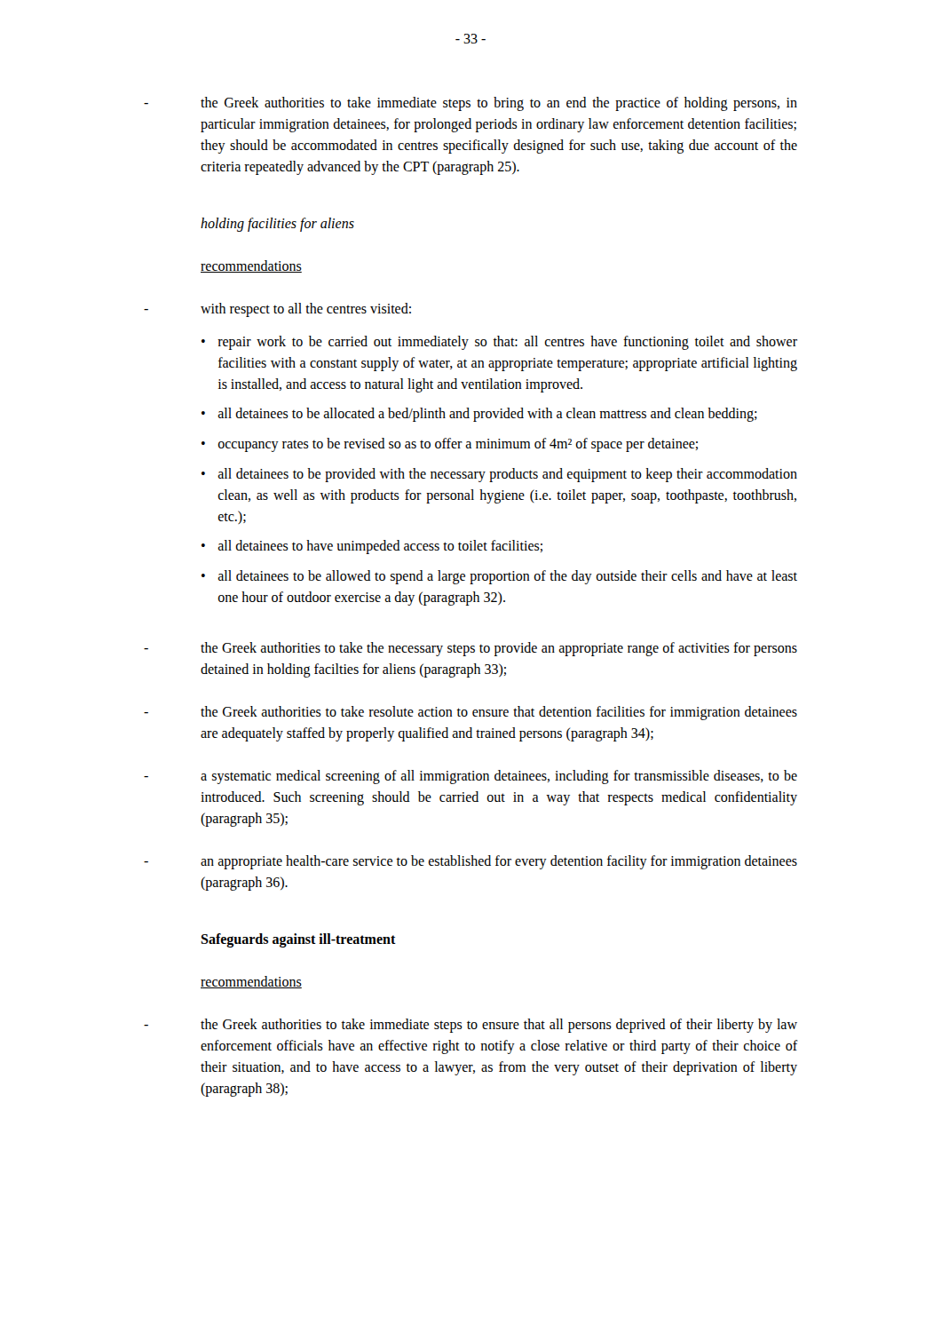- 33 -
-
the Greek authorities to take immediate steps to bring to an end the practice of holding persons, in particular immigration detainees, for prolonged periods in ordinary law enforcement detention facilities; they should be accommodated in centres specifically designed for such use, taking due account of the criteria repeatedly advanced by the CPT (paragraph 25).
holding facilities for aliens
recommendations
-
with respect to all the centres visited:
repair work to be carried out immediately so that: all centres have functioning toilet and shower facilities with a constant supply of water, at an appropriate temperature; appropriate artificial lighting is installed, and access to natural light and ventilation improved.
all detainees to be allocated a bed/plinth and provided with a clean mattress and clean bedding;
occupancy rates to be revised so as to offer a minimum of 4m² of space per detainee;
all detainees to be provided with the necessary products and equipment to keep their accommodation clean, as well as with products for personal hygiene (i.e. toilet paper, soap, toothpaste, toothbrush, etc.);
all detainees to have unimpeded access to toilet facilities;
all detainees to be allowed to spend a large proportion of the day outside their cells and have at least one hour of outdoor exercise a day (paragraph 32).
-
the Greek authorities to take the necessary steps to provide an appropriate range of activities for persons detained in holding facilties for aliens (paragraph 33);
-
the Greek authorities to take resolute action to ensure that detention facilities for immigration detainees are adequately staffed by properly qualified and trained persons (paragraph 34);
-
a systematic medical screening of all immigration detainees, including for transmissible diseases, to be introduced. Such screening should be carried out in a way that respects medical confidentiality (paragraph 35);
-
an appropriate health-care service to be established for every detention facility for immigration detainees (paragraph 36).
Safeguards against ill-treatment
recommendations
-
the Greek authorities to take immediate steps to ensure that all persons deprived of their liberty by law enforcement officials have an effective right to notify a close relative or third party of their choice of their situation, and to have access to a lawyer, as from the very outset of their deprivation of liberty (paragraph 38);